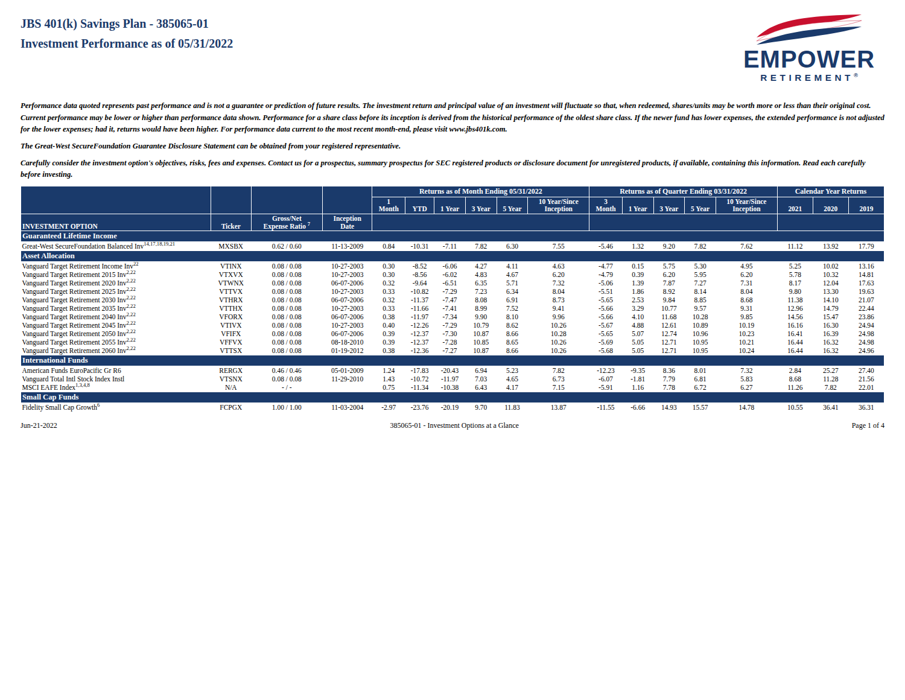JBS 401(k) Savings Plan - 385065-01
Investment Performance as of 05/31/2022
EMPOWER
RETIREMENT®
Performance data quoted represents past performance and is not a guarantee or prediction of future results. The investment return and principal value of an investment will fluctuate so that, when redeemed, shares/units may be worth more or less than their original cost. Current performance may be lower or higher than performance data shown. Performance for a share class before its inception is derived from the historical performance of the oldest share class. If the newer fund has lower expenses, the extended performance is not adjusted for the lower expenses; had it, returns would have been higher. For performance data current to the most recent month-end, please visit www.jbs401k.com.
The Great-West SecureFoundation Guarantee Disclosure Statement can be obtained from your registered representative.
Carefully consider the investment option's objectives, risks, fees and expenses. Contact us for a prospectus, summary prospectus for SEC registered products or disclosure document for unregistered products, if available, containing this information. Read each carefully before investing.
| | | | | Returns as of Month Ending 05/31/2022 | Returns as of Quarter Ending 03/31/2022 | Calendar Year Returns |
| --- | --- | --- | --- | --- | --- | --- |
| 1 Month | YTD | 1 Year | 3 Year | 5 Year | 10 Year/Since Inception | 3 Month | 1 Year | 3 Year | 5 Year | 10 Year/Since Inception | 2021 | 2020 | 2019 |
| INVESTMENT OPTION | Ticker | Gross/Net Expense Ratio 7 | Inception Date | | | |
| Guaranteed Lifetime Income |
| Great-West SecureFoundation Balanced Inv 14,17,18,19,21 | MXSBX | 0.62 / 0.60 | 11-13-2009 | 0.84 | -10.31 | -7.11 | 7.82 | 6.30 | 7.55 | -5.46 | 1.32 | 9.20 | 7.82 | 7.62 | 11.12 | 13.92 | 17.79 |
| Asset Allocation |
| Vanguard Target Retirement Income Inv 22 | VTINX | 0.08 / 0.08 | 10-27-2003 | 0.30 | -8.52 | -6.06 | 4.27 | 4.11 | 4.63 | -4.77 | 0.15 | 5.75 | 5.30 | 4.95 | 5.25 | 10.02 | 13.16 |
| Vanguard Target Retirement 2015 Inv 2,22 | VTXVX | 0.08 / 0.08 | 10-27-2003 | 0.30 | -8.56 | -6.02 | 4.83 | 4.67 | 6.20 | -4.79 | 0.39 | 6.20 | 5.95 | 6.20 | 5.78 | 10.32 | 14.81 |
| Vanguard Target Retirement 2020 Inv 2,22 | VTWNX | 0.08 / 0.08 | 06-07-2006 | 0.32 | -9.64 | -6.51 | 6.35 | 5.71 | 7.32 | -5.06 | 1.39 | 7.87 | 7.27 | 7.31 | 8.17 | 12.04 | 17.63 |
| Vanguard Target Retirement 2025 Inv 2,22 | VTTVX | 0.08 / 0.08 | 10-27-2003 | 0.33 | -10.82 | -7.29 | 7.23 | 6.34 | 8.04 | -5.51 | 1.86 | 8.92 | 8.14 | 8.04 | 9.80 | 13.30 | 19.63 |
| Vanguard Target Retirement 2030 Inv 2,22 | VTHRX | 0.08 / 0.08 | 06-07-2006 | 0.32 | -11.37 | -7.47 | 8.08 | 6.91 | 8.73 | -5.65 | 2.53 | 9.84 | 8.85 | 8.68 | 11.38 | 14.10 | 21.07 |
| Vanguard Target Retirement 2035 Inv 2,22 | VTTHX | 0.08 / 0.08 | 10-27-2003 | 0.33 | -11.66 | -7.41 | 8.99 | 7.52 | 9.41 | -5.66 | 3.29 | 10.77 | 9.57 | 9.31 | 12.96 | 14.79 | 22.44 |
| Vanguard Target Retirement 2040 Inv 2,22 | VFORX | 0.08 / 0.08 | 06-07-2006 | 0.38 | -11.97 | -7.34 | 9.90 | 8.10 | 9.96 | -5.66 | 4.10 | 11.68 | 10.28 | 9.85 | 14.56 | 15.47 | 23.86 |
| Vanguard Target Retirement 2045 Inv 2,22 | VTIVX | 0.08 / 0.08 | 10-27-2003 | 0.40 | -12.26 | -7.29 | 10.79 | 8.62 | 10.26 | -5.67 | 4.88 | 12.61 | 10.89 | 10.19 | 16.16 | 16.30 | 24.94 |
| Vanguard Target Retirement 2050 Inv 2,22 | VFIFX | 0.08 / 0.08 | 06-07-2006 | 0.39 | -12.37 | -7.30 | 10.87 | 8.66 | 10.28 | -5.65 | 5.07 | 12.74 | 10.96 | 10.23 | 16.41 | 16.39 | 24.98 |
| Vanguard Target Retirement 2055 Inv 2,22 | VFFVX | 0.08 / 0.08 | 08-18-2010 | 0.39 | -12.37 | -7.28 | 10.85 | 8.65 | 10.26 | -5.69 | 5.05 | 12.71 | 10.95 | 10.21 | 16.44 | 16.32 | 24.98 |
| Vanguard Target Retirement 2060 Inv 2,22 | VTTSX | 0.08 / 0.08 | 01-19-2012 | 0.38 | -12.36 | -7.27 | 10.87 | 8.66 | 10.26 | -5.68 | 5.05 | 12.71 | 10.95 | 10.24 | 16.44 | 16.32 | 24.96 |
| International Funds |
| American Funds EuroPacific Gr R6 | RERGX | 0.46 / 0.46 | 05-01-2009 | 1.24 | -17.83 | -20.43 | 6.94 | 5.23 | 7.82 | -12.23 | -9.35 | 8.36 | 8.01 | 7.32 | 2.84 | 25.27 | 27.40 |
| Vanguard Total Intl Stock Index Instl | VTSNX | 0.08 / 0.08 | 11-29-2010 | 1.43 | -10.72 | -11.97 | 7.03 | 4.65 | 6.73 | -6.07 | -1.81 | 7.79 | 6.81 | 5.83 | 8.68 | 11.28 | 21.56 |
| MSCI EAFE Index 1,3,4,8 | N/A | - / - | | 0.75 | -11.34 | -10.38 | 6.43 | 4.17 | 7.15 | -5.91 | 1.16 | 7.78 | 6.72 | 6.27 | 11.26 | 7.82 | 22.01 |
| Small Cap Funds |
| Fidelity Small Cap Growth 6 | FCPGX | 1.00 / 1.00 | 11-03-2004 | -2.97 | -23.76 | -20.19 | 9.70 | 11.83 | 13.87 | -11.55 | -6.66 | 14.93 | 15.57 | 14.78 | 10.55 | 36.41 | 36.31 |
Jun-21-2022
385065-01 - Investment Options at a Glance
Page 1 of 4